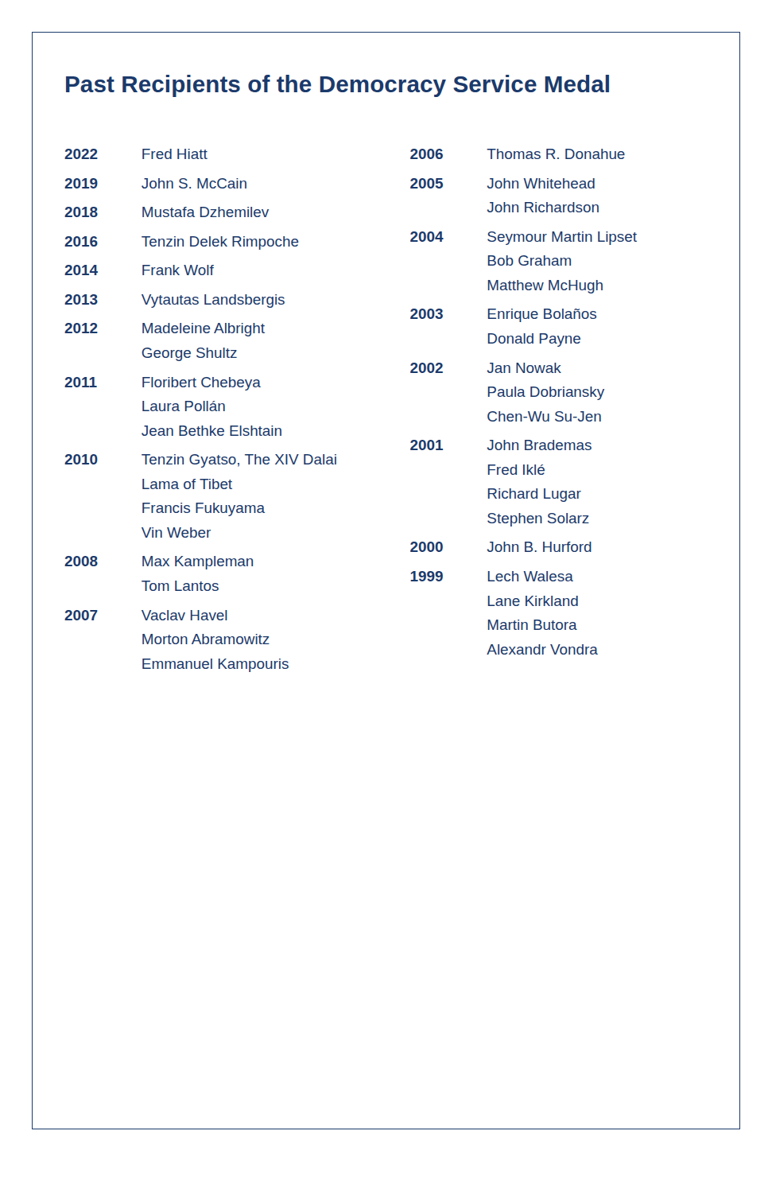Past Recipients of the Democracy Service Medal
| 2022 | Fred Hiatt |
| 2019 | John S. McCain |
| 2018 | Mustafa Dzhemilev |
| 2016 | Tenzin Delek Rimpoche |
| 2014 | Frank Wolf |
| 2013 | Vytautas Landsbergis |
| 2012 | Madeleine Albright George Shultz |
| 2011 | Floribert Chebeya Laura Pollán Jean Bethke Elshtain |
| 2010 | Tenzin Gyatso, The XIV Dalai Lama of Tibet Francis Fukuyama Vin Weber |
| 2008 | Max Kampleman Tom Lantos |
| 2007 | Vaclav Havel Morton Abramowitz Emmanuel Kampouris |
| 2006 | Thomas R. Donahue |
| 2005 | John Whitehead John Richardson |
| 2004 | Seymour Martin Lipset Bob Graham Matthew McHugh |
| 2003 | Enrique Bolaños Donald Payne |
| 2002 | Jan Nowak Paula Dobriansky Chen-Wu Su-Jen |
| 2001 | John Brademas Fred Iklé Richard Lugar Stephen Solarz |
| 2000 | John B. Hurford |
| 1999 | Lech Walesa Lane Kirkland Martin Butora Alexandr Vondra |